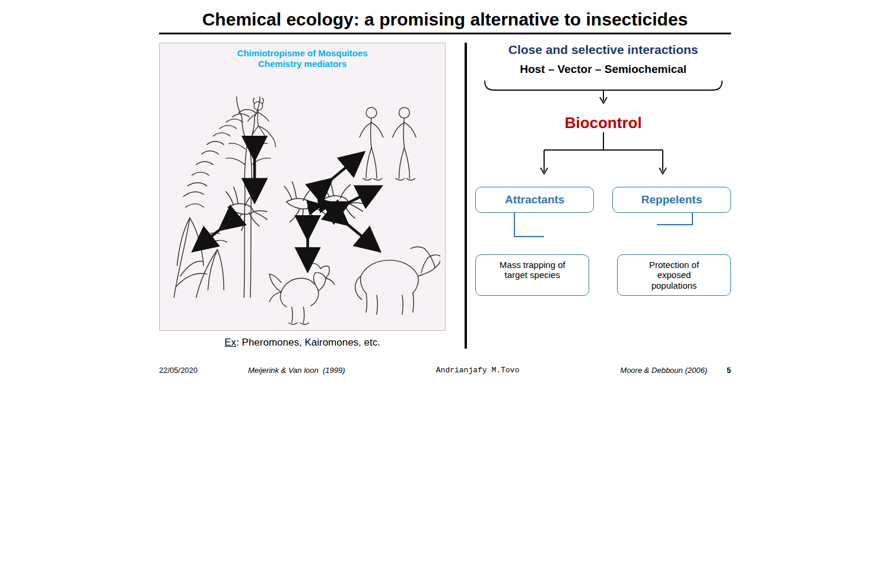Chemical ecology: a promising alternative to insecticides
Chimiotropisme of Mosquitoes
Chemistry mediators
Ex: Pheromones, Kairomones, etc.
Close and selective interactions
Host – Vector – Semiochemical
Biocontrol
Attractants
Reppelents
Mass trapping of
target species
Protection of
exposed
populations
22/05/2020
Meijerink & Van loon (1999)
Andrianjafy M.Tovo
Moore & Debboun (2006)
5